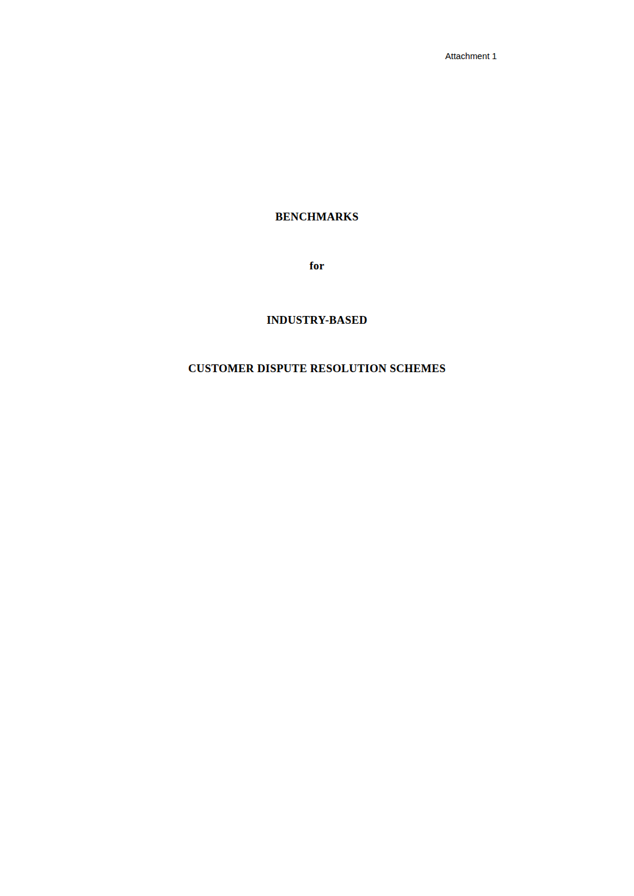Attachment 1
BENCHMARKS
for
INDUSTRY-BASED
CUSTOMER DISPUTE RESOLUTION SCHEMES